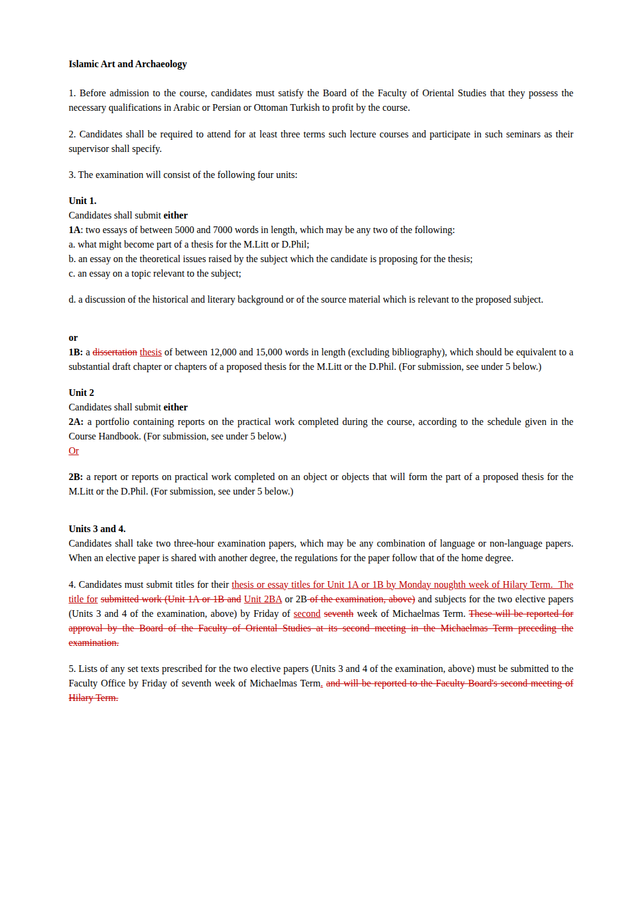Islamic Art and Archaeology
1. Before admission to the course, candidates must satisfy the Board of the Faculty of Oriental Studies that they possess the necessary qualifications in Arabic or Persian or Ottoman Turkish to profit by the course.
2. Candidates shall be required to attend for at least three terms such lecture courses and participate in such seminars as their supervisor shall specify.
3. The examination will consist of the following four units:
Unit 1.
Candidates shall submit either
1A: two essays of between 5000 and 7000 words in length, which may be any two of the following:
a. what might become part of a thesis for the M.Litt or D.Phil;
b. an essay on the theoretical issues raised by the subject which the candidate is proposing for the thesis;
c. an essay on a topic relevant to the subject;
d. a discussion of the historical and literary background or of the source material which is relevant to the proposed subject.
or
1B: a dissertation thesis of between 12,000 and 15,000 words in length (excluding bibliography), which should be equivalent to a substantial draft chapter or chapters of a proposed thesis for the M.Litt or the D.Phil. (For submission, see under 5 below.)
Unit 2
Candidates shall submit either
2A: a portfolio containing reports on the practical work completed during the course, according to the schedule given in the Course Handbook. (For submission, see under 5 below.)
Or
2B: a report or reports on practical work completed on an object or objects that will form the part of a proposed thesis for the M.Litt or the D.Phil. (For submission, see under 5 below.)
Units 3 and 4.
Candidates shall take two three-hour examination papers, which may be any combination of language or non-language papers. When an elective paper is shared with another degree, the regulations for the paper follow that of the home degree.
4. Candidates must submit titles for their thesis or essay titles for Unit 1A or 1B by Monday noughth week of Hilary Term. The title for submitted work (Unit 1A or 1B and Unit 2BA or 2B of the examination, above) and subjects for the two elective papers (Units 3 and 4 of the examination, above) by Friday of second seventh week of Michaelmas Term. These will be reported for approval by the Board of the Faculty of Oriental Studies at its second meeting in the Michaelmas Term preceding the examination.
5. Lists of any set texts prescribed for the two elective papers (Units 3 and 4 of the examination, above) must be submitted to the Faculty Office by Friday of seventh week of Michaelmas Term. and will be reported to the Faculty Board's second meeting of Hilary Term.